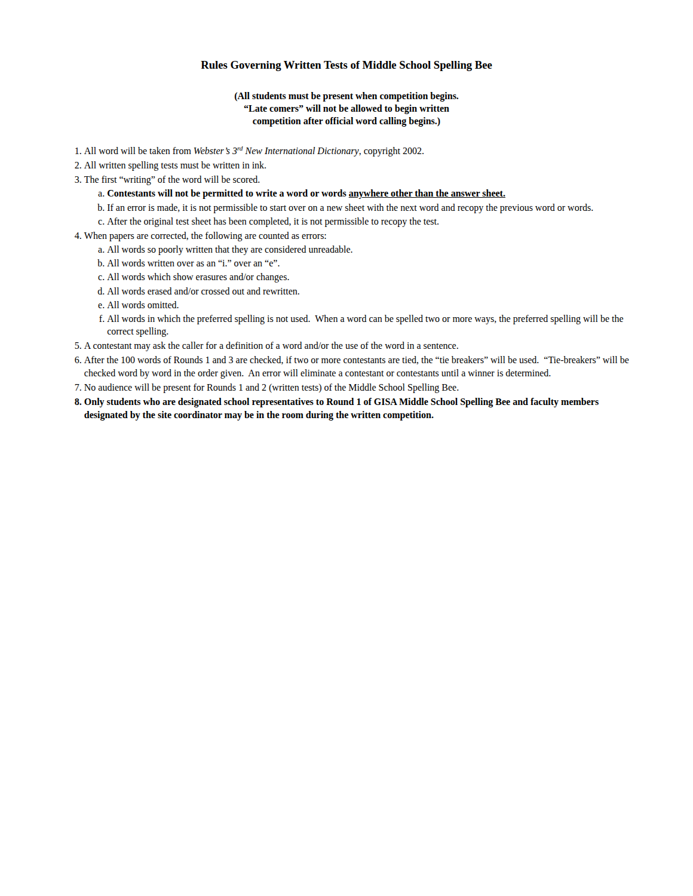Rules Governing Written Tests of Middle School Spelling Bee
(All students must be present when competition begins.
“Late comers” will not be allowed to begin written
competition after official word calling begins.)
All word will be taken from Webster’s 3rd New International Dictionary, copyright 2002.
All written spelling tests must be written in ink.
The first “writing” of the word will be scored.
Contestants will not be permitted to write a word or words anywhere other than the answer sheet.
If an error is made, it is not permissible to start over on a new sheet with the next word and recopy the previous word or words.
After the original test sheet has been completed, it is not permissible to recopy the test.
When papers are corrected, the following are counted as errors:
All words so poorly written that they are considered unreadable.
All words written over as an “i.” over an “e”.
All words which show erasures and/or changes.
All words erased and/or crossed out and rewritten.
All words omitted.
All words in which the preferred spelling is not used. When a word can be spelled two or more ways, the preferred spelling will be the correct spelling.
A contestant may ask the caller for a definition of a word and/or the use of the word in a sentence.
After the 100 words of Rounds 1 and 3 are checked, if two or more contestants are tied, the “tie breakers” will be used. “Tie-breakers” will be checked word by word in the order given. An error will eliminate a contestant or contestants until a winner is determined.
No audience will be present for Rounds 1 and 2 (written tests) of the Middle School Spelling Bee.
Only students who are designated school representatives to Round 1 of GISA Middle School Spelling Bee and faculty members designated by the site coordinator may be in the room during the written competition.